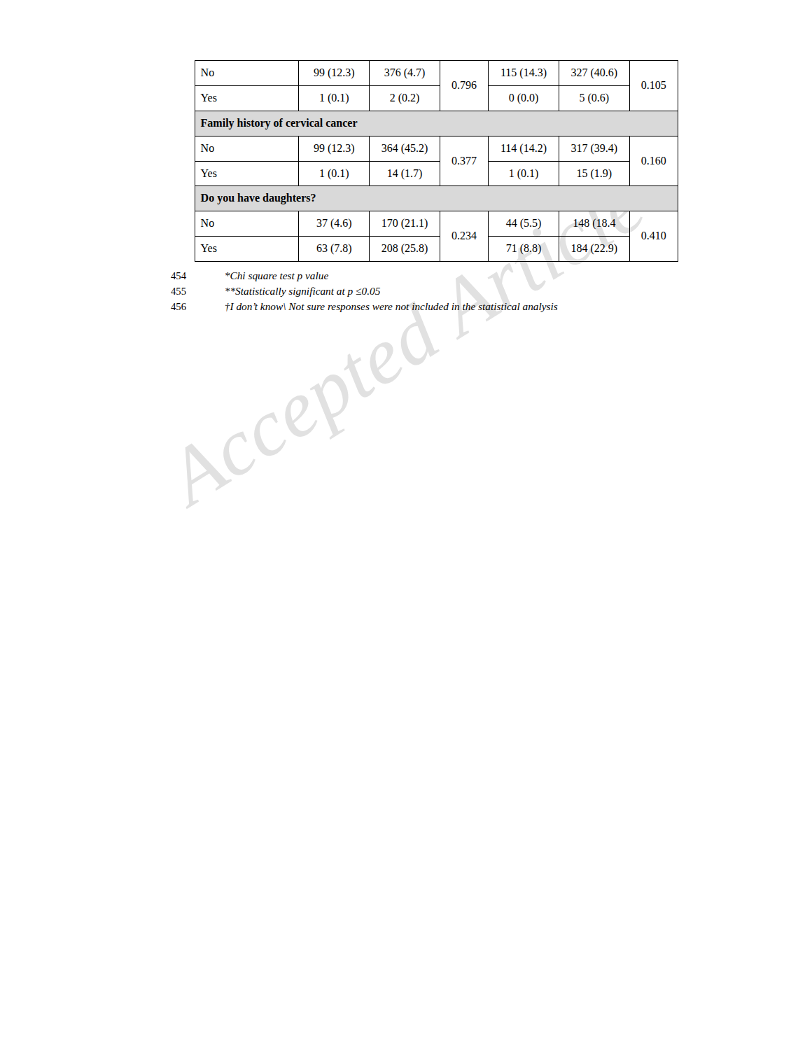Accepted Article
| No | 99 (12.3) | 376 (4.7) | 0.796 | 115 (14.3) | 327 (40.6) | 0.105 |
| Yes | 1 (0.1) | 2 (0.2) | 0 (0.0) | 5 (0.6) |
| Family history of cervical cancer |
| No | 99 (12.3) | 364 (45.2) | 0.377 | 114 (14.2) | 317 (39.4) | 0.160 |
| Yes | 1 (0.1) | 14 (1.7) | 1 (0.1) | 15 (1.9) |
| Do you have daughters? |
| No | 37 (4.6) | 170 (21.1) | 0.234 | 44 (5.5) | 148 (18.4 | 0.410 |
| Yes | 63 (7.8) | 208 (25.8) | 71 (8.8) | 184 (22.9) |
454 *Chi square test p value
455 **Statistically significant at p ≤0.05
456 †I don’t know\ Not sure responses were not included in the statistical analysis